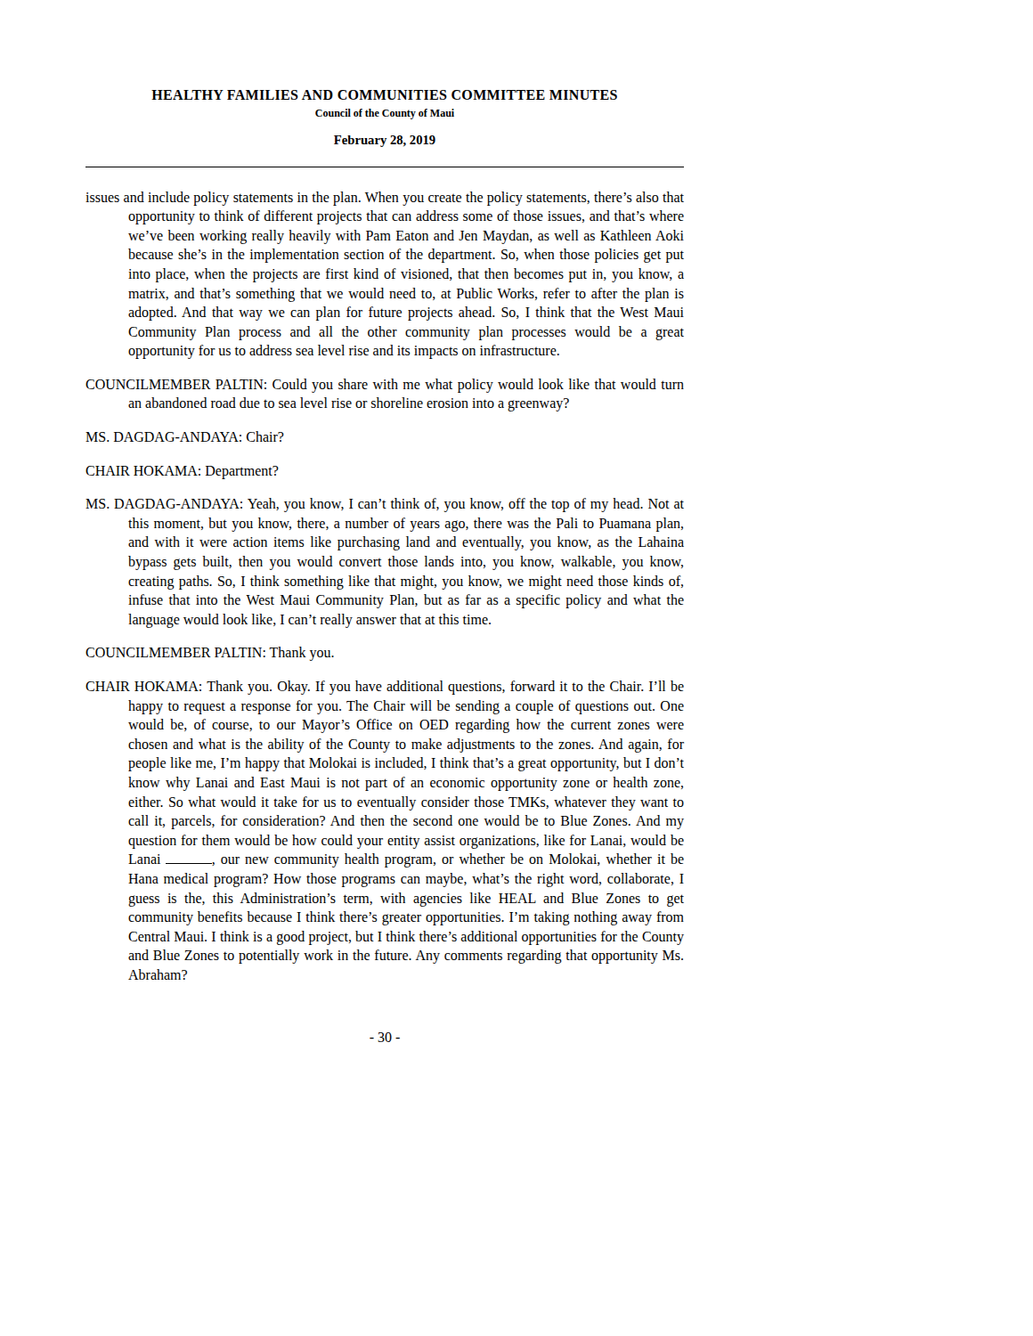HEALTHY FAMILIES AND COMMUNITIES COMMITTEE MINUTES
Council of the County of Maui
February 28, 2019
issues and include policy statements in the plan. When you create the policy statements, there’s also that opportunity to think of different projects that can address some of those issues, and that’s where we’ve been working really heavily with Pam Eaton and Jen Maydan, as well as Kathleen Aoki because she’s in the implementation section of the department. So, when those policies get put into place, when the projects are first kind of visioned, that then becomes put in, you know, a matrix, and that’s something that we would need to, at Public Works, refer to after the plan is adopted. And that way we can plan for future projects ahead. So, I think that the West Maui Community Plan process and all the other community plan processes would be a great opportunity for us to address sea level rise and its impacts on infrastructure.
Councilmember Paltin: Could you share with me what policy would look like that would turn an abandoned road due to sea level rise or shoreline erosion into a greenway?
Ms. Dagdag-Andaya: Chair?
Chair Hokama: Department?
Ms. Dagdag-Andaya: Yeah, you know, I can’t think of, you know, off the top of my head. Not at this moment, but you know, there, a number of years ago, there was the Pali to Puamana plan, and with it were action items like purchasing land and eventually, you know, as the Lahaina bypass gets built, then you would convert those lands into, you know, walkable, you know, creating paths. So, I think something like that might, you know, we might need those kinds of, infuse that into the West Maui Community Plan, but as far as a specific policy and what the language would look like, I can’t really answer that at this time.
Councilmember Paltin: Thank you.
Chair Hokama: Thank you. Okay. If you have additional questions, forward it to the Chair. I’ll be happy to request a response for you. The Chair will be sending a couple of questions out. One would be, of course, to our Mayor’s Office on OED regarding how the current zones were chosen and what is the ability of the County to make adjustments to the zones. And again, for people like me, I’m happy that Molokai is included, I think that’s a great opportunity, but I don’t know why Lanai and East Maui is not part of an economic opportunity zone or health zone, either. So what would it take for us to eventually consider those TMKs, whatever they want to call it, parcels, for consideration? And then the second one would be to Blue Zones. And my question for them would be how could your entity assist organizations, like for Lanai, would be Lanai , our new community health program, or whether be on Molokai, whether it be Hana medical program? How those programs can maybe, what’s the right word, collaborate, I guess is the, this Administration’s term, with agencies like HEAL and Blue Zones to get community benefits because I think there’s greater opportunities. I’m taking nothing away from Central Maui. I think is a good project, but I think there’s additional opportunities for the County and Blue Zones to potentially work in the future. Any comments regarding that opportunity Ms. Abraham?
- 30 -